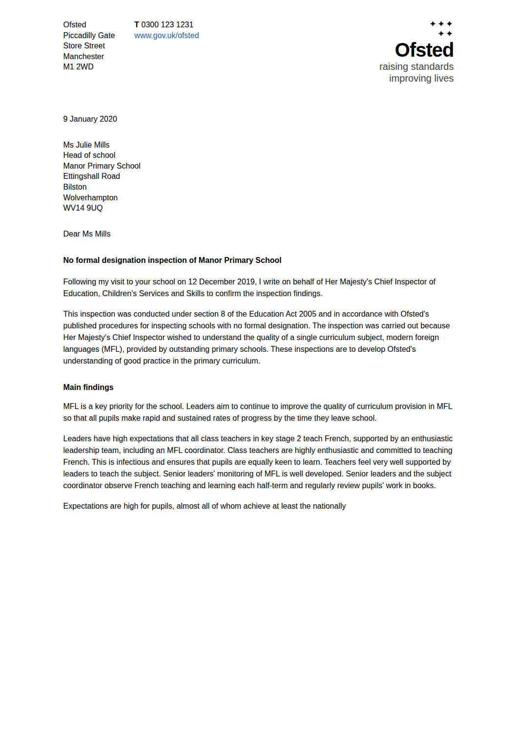Ofsted
Piccadilly Gate
Store Street
Manchester
M1 2WD
T 0300 123 1231
www.gov.uk/ofsted
✦✦✦
✦✦
Ofsted
raising standards
improving lives
9 January 2020
Ms Julie Mills
Head of school
Manor Primary School
Ettingshall Road
Bilston
Wolverhampton
WV14 9UQ
Dear Ms Mills
No formal designation inspection of Manor Primary School
Following my visit to your school on 12 December 2019, I write on behalf of Her Majesty's Chief Inspector of Education, Children's Services and Skills to confirm the inspection findings.
This inspection was conducted under section 8 of the Education Act 2005 and in accordance with Ofsted's published procedures for inspecting schools with no formal designation. The inspection was carried out because Her Majesty's Chief Inspector wished to understand the quality of a single curriculum subject, modern foreign languages (MFL), provided by outstanding primary schools. These inspections are to develop Ofsted's understanding of good practice in the primary curriculum.
Main findings
MFL is a key priority for the school. Leaders aim to continue to improve the quality of curriculum provision in MFL so that all pupils make rapid and sustained rates of progress by the time they leave school.
Leaders have high expectations that all class teachers in key stage 2 teach French, supported by an enthusiastic leadership team, including an MFL coordinator. Class teachers are highly enthusiastic and committed to teaching French. This is infectious and ensures that pupils are equally keen to learn. Teachers feel very well supported by leaders to teach the subject. Senior leaders' monitoring of MFL is well developed. Senior leaders and the subject coordinator observe French teaching and learning each half-term and regularly review pupils' work in books.
Expectations are high for pupils, almost all of whom achieve at least the nationally